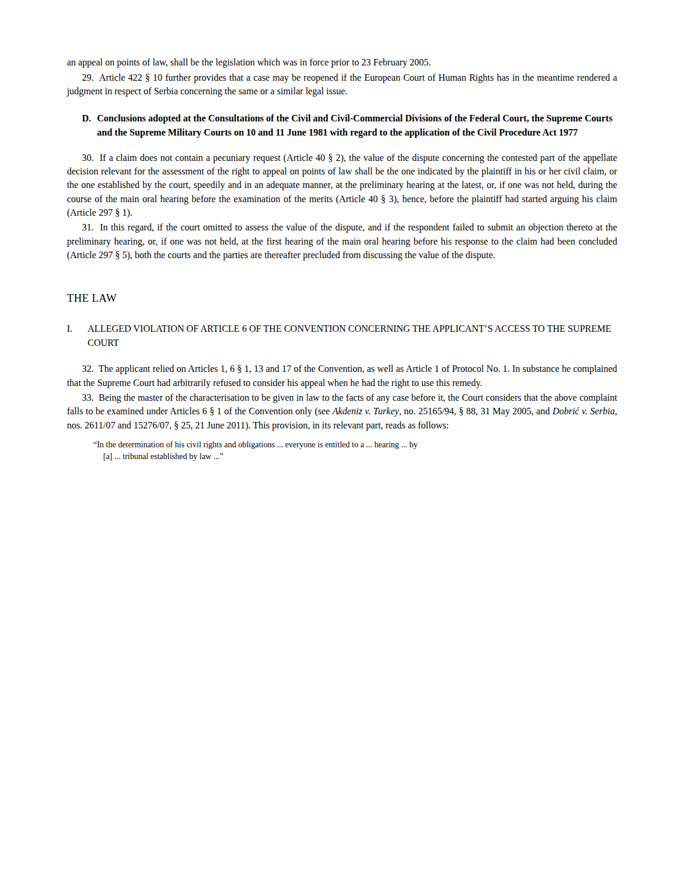an appeal on points of law, shall be the legislation which was in force prior to 23 February 2005.
29. Article 422 § 10 further provides that a case may be reopened if the European Court of Human Rights has in the meantime rendered a judgment in respect of Serbia concerning the same or a similar legal issue.
D. Conclusions adopted at the Consultations of the Civil and Civil-Commercial Divisions of the Federal Court, the Supreme Courts and the Supreme Military Courts on 10 and 11 June 1981 with regard to the application of the Civil Procedure Act 1977
30. If a claim does not contain a pecuniary request (Article 40 § 2), the value of the dispute concerning the contested part of the appellate decision relevant for the assessment of the right to appeal on points of law shall be the one indicated by the plaintiff in his or her civil claim, or the one established by the court, speedily and in an adequate manner, at the preliminary hearing at the latest, or, if one was not held, during the course of the main oral hearing before the examination of the merits (Article 40 § 3), hence, before the plaintiff had started arguing his claim (Article 297 § 1).
31. In this regard, if the court omitted to assess the value of the dispute, and if the respondent failed to submit an objection thereto at the preliminary hearing, or, if one was not held, at the first hearing of the main oral hearing before his response to the claim had been concluded (Article 297 § 5), both the courts and the parties are thereafter precluded from discussing the value of the dispute.
THE LAW
I. ALLEGED VIOLATION OF ARTICLE 6 OF THE CONVENTION CONCERNING THE APPLICANT’S ACCESS TO THE SUPREME COURT
32. The applicant relied on Articles 1, 6 § 1, 13 and 17 of the Convention, as well as Article 1 of Protocol No. 1. In substance he complained that the Supreme Court had arbitrarily refused to consider his appeal when he had the right to use this remedy.
33. Being the master of the characterisation to be given in law to the facts of any case before it, the Court considers that the above complaint falls to be examined under Articles 6 § 1 of the Convention only (see Akdeniz v. Turkey, no. 25165/94, § 88, 31 May 2005, and Dobrić v. Serbia, nos. 2611/07 and 15276/07, § 25, 21 June 2011). This provision, in its relevant part, reads as follows:
“In the determination of his civil rights and obligations ... everyone is entitled to a ... hearing ... by [a] ... tribunal established by law ...”